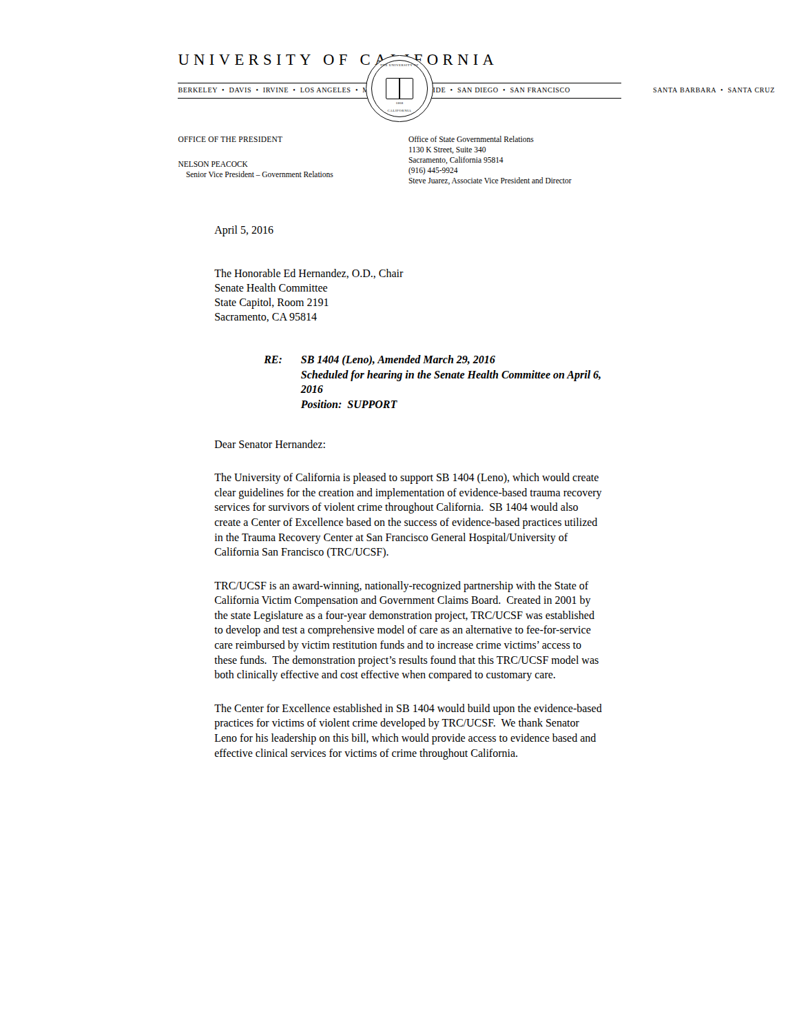UNIVERSITY OF CALIFORNIA
BERKELEY • DAVIS • IRVINE • LOS ANGELES • MERCED • RIVERSIDE • SAN DIEGO • SAN FRANCISCO SANTA BARBARA • SANTA CRUZ
THE UNIVERSITY OF
1868
CALIFORNIA
OFFICE OF THE PRESIDENT
NELSON PEACOCK
Senior Vice President – Government Relations
Office of State Governmental Relations
1130 K Street, Suite 340
Sacramento, California 95814
(916) 445-9924
Steve Juarez, Associate Vice President and Director
April 5, 2016
The Honorable Ed Hernandez, O.D., Chair
Senate Health Committee
State Capitol, Room 2191
Sacramento, CA 95814
| RE: | SB 1404 (Leno), Amended March 29, 2016 Scheduled for hearing in the Senate Health Committee on April 6, 2016 Position: SUPPORT |
Dear Senator Hernandez:
The University of California is pleased to support SB 1404 (Leno), which would create clear guidelines for the creation and implementation of evidence-based trauma recovery services for survivors of violent crime throughout California. SB 1404 would also create a Center of Excellence based on the success of evidence-based practices utilized in the Trauma Recovery Center at San Francisco General Hospital/University of California San Francisco (TRC/UCSF).
TRC/UCSF is an award-winning, nationally-recognized partnership with the State of California Victim Compensation and Government Claims Board. Created in 2001 by the state Legislature as a four-year demonstration project, TRC/UCSF was established to develop and test a comprehensive model of care as an alternative to fee-for-service care reimbursed by victim restitution funds and to increase crime victims’ access to these funds. The demonstration project’s results found that this TRC/UCSF model was both clinically effective and cost effective when compared to customary care.
The Center for Excellence established in SB 1404 would build upon the evidence-based practices for victims of violent crime developed by TRC/UCSF. We thank Senator Leno for his leadership on this bill, which would provide access to evidence based and effective clinical services for victims of crime throughout California.